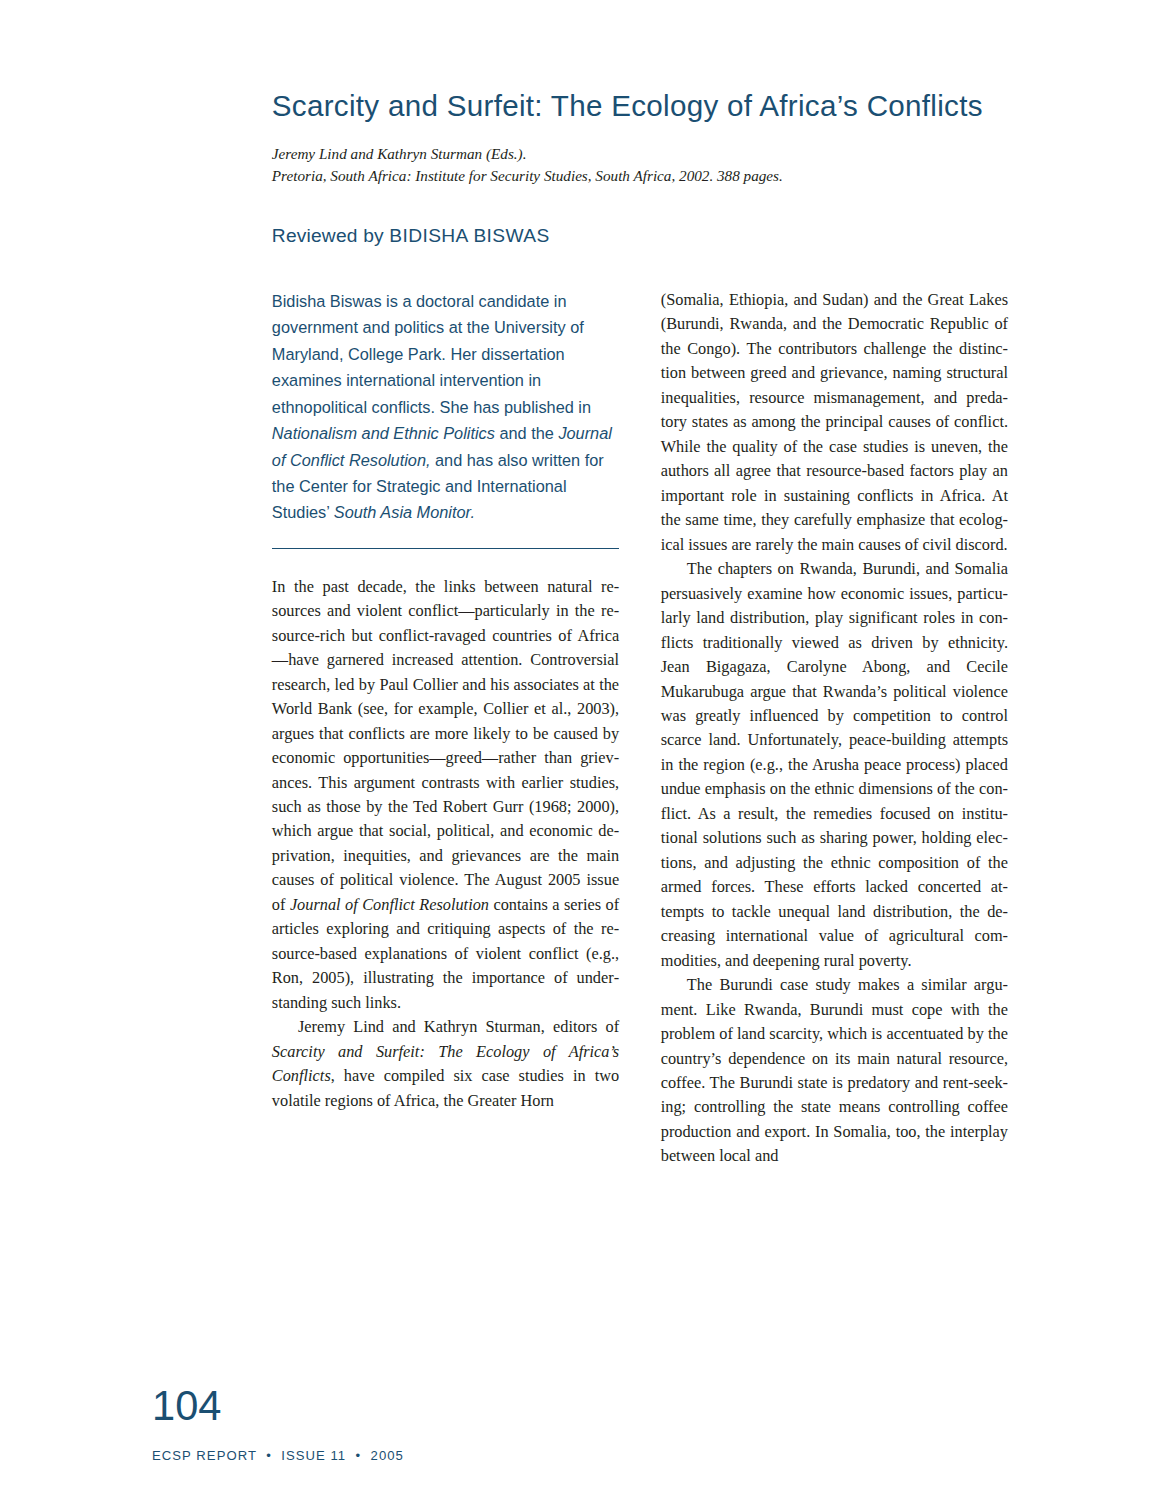Scarcity and Surfeit: The Ecology of Africa’s Conflicts
Jeremy Lind and Kathryn Sturman (Eds.).
Pretoria, South Africa: Institute for Security Studies, South Africa, 2002. 388 pages.
Reviewed by BIDISHA BISWAS
Bidisha Biswas is a doctoral candidate in government and politics at the University of Maryland, College Park. Her dissertation examines international intervention in ethnopolitical conflicts. She has published in Nationalism and Ethnic Politics and the Journal of Conflict Resolution, and has also written for the Center for Strategic and International Studies’ South Asia Monitor.
In the past decade, the links between natural resources and violent conflict—particularly in the resource-rich but conflict-ravaged countries of Africa—have garnered increased attention. Controversial research, led by Paul Collier and his associates at the World Bank (see, for example, Collier et al., 2003), argues that conflicts are more likely to be caused by economic opportunities—greed—rather than grievances. This argument contrasts with earlier studies, such as those by the Ted Robert Gurr (1968; 2000), which argue that social, political, and economic deprivation, inequities, and grievances are the main causes of political violence. The August 2005 issue of Journal of Conflict Resolution contains a series of articles exploring and critiquing aspects of the resource-based explanations of violent conflict (e.g., Ron, 2005), illustrating the importance of understanding such links.
Jeremy Lind and Kathryn Sturman, editors of Scarcity and Surfeit: The Ecology of Africa’s Conflicts, have compiled six case studies in two volatile regions of Africa, the Greater Horn
(Somalia, Ethiopia, and Sudan) and the Great Lakes (Burundi, Rwanda, and the Democratic Republic of the Congo). The contributors challenge the distinction between greed and grievance, naming structural inequalities, resource mismanagement, and predatory states as among the principal causes of conflict. While the quality of the case studies is uneven, the authors all agree that resource-based factors play an important role in sustaining conflicts in Africa. At the same time, they carefully emphasize that ecological issues are rarely the main causes of civil discord.
The chapters on Rwanda, Burundi, and Somalia persuasively examine how economic issues, particularly land distribution, play significant roles in conflicts traditionally viewed as driven by ethnicity. Jean Bigagaza, Carolyne Abong, and Cecile Mukarubuga argue that Rwanda’s political violence was greatly influenced by competition to control scarce land. Unfortunately, peace-building attempts in the region (e.g., the Arusha peace process) placed undue emphasis on the ethnic dimensions of the conflict. As a result, the remedies focused on institutional solutions such as sharing power, holding elections, and adjusting the ethnic composition of the armed forces. These efforts lacked concerted attempts to tackle unequal land distribution, the decreasing international value of agricultural commodities, and deepening rural poverty.
The Burundi case study makes a similar argument. Like Rwanda, Burundi must cope with the problem of land scarcity, which is accentuated by the country’s dependence on its main natural resource, coffee. The Burundi state is predatory and rent-seeking; controlling the state means controlling coffee production and export. In Somalia, too, the interplay between local and
104
ECSP REPORT • ISSUE 11 • 2005